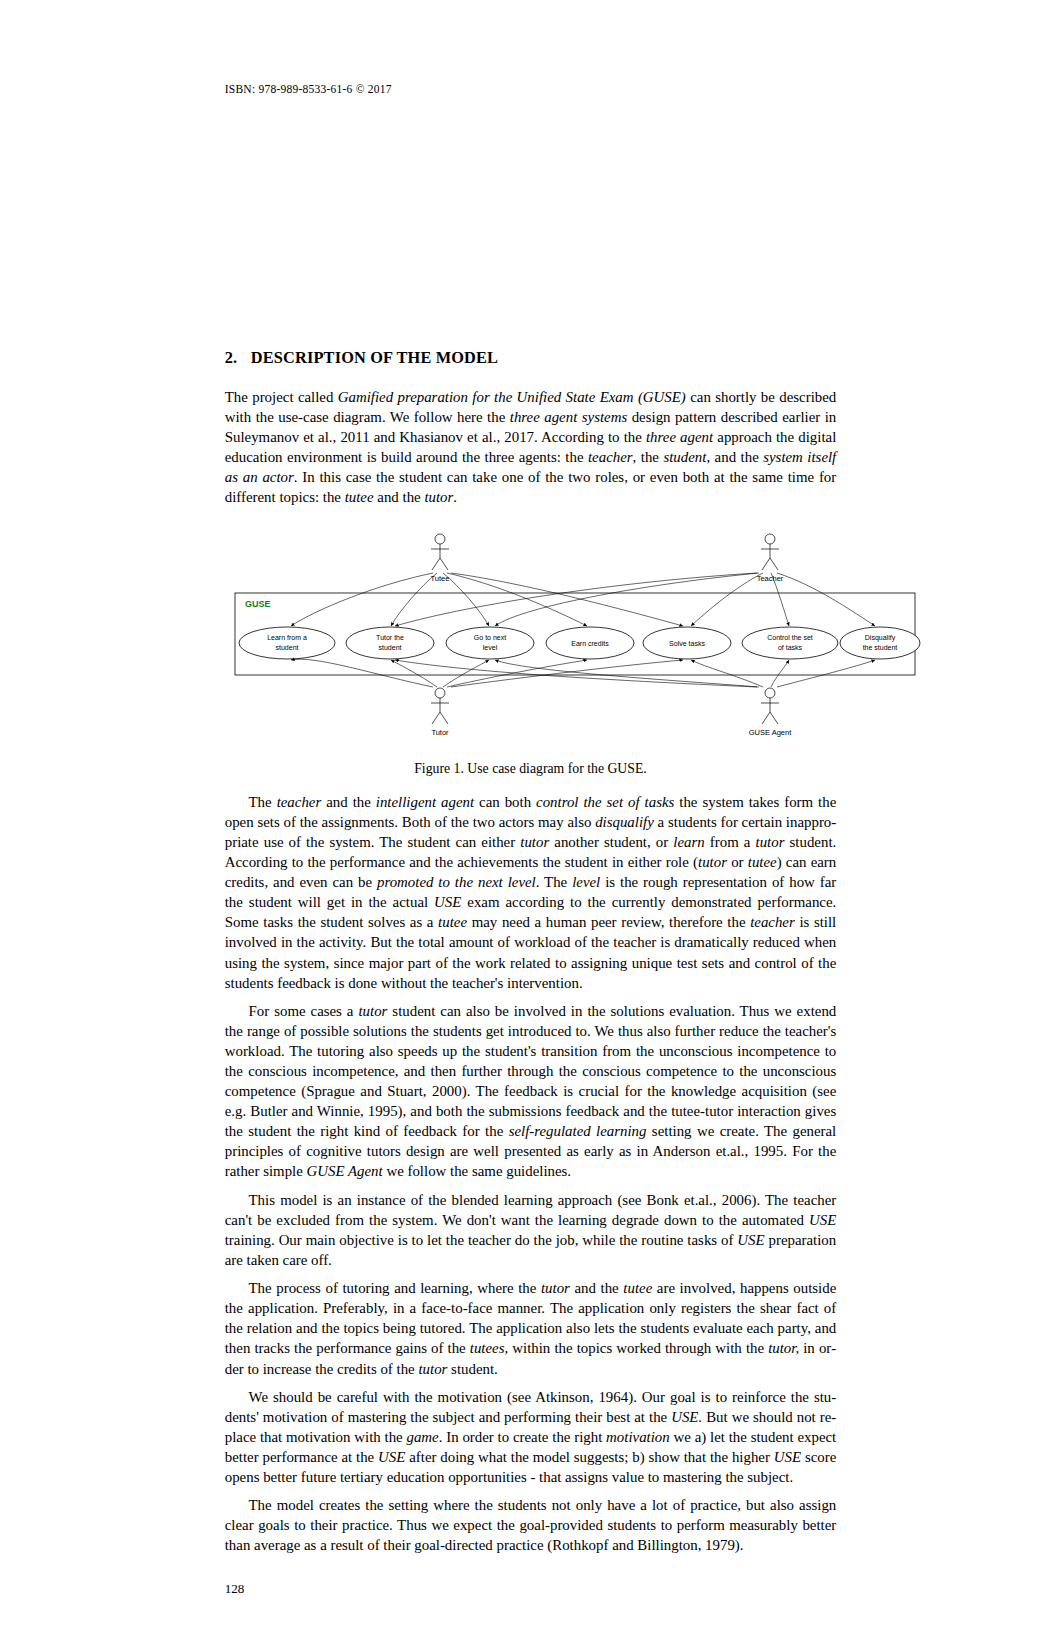ISBN: 978-989-8533-61-6 © 2017
2. DESCRIPTION OF THE MODEL
The project called Gamified preparation for the Unified State Exam (GUSE) can shortly be described with the use-case diagram. We follow here the three agent systems design pattern described earlier in Suleymanov et al., 2011 and Khasianov et al., 2017. According to the three agent approach the digital education environment is build around the three agents: the teacher, the student, and the system itself as an actor. In this case the student can take one of the two roles, or even both at the same time for different topics: the tutee and the tutor.
Tutee Teacher GUSE Learn from a student Tutor the student Go to next level Earn credits Solve tasks Control the set of tasks Disqualify the student Tutor GUSE Agent
Figure 1. Use case diagram for the GUSE.
The teacher and the intelligent agent can both control the set of tasks the system takes form the open sets of the assignments. Both of the two actors may also disqualify a students for certain inappropriate use of the system. The student can either tutor another student, or learn from a tutor student. According to the performance and the achievements the student in either role (tutor or tutee) can earn credits, and even can be promoted to the next level. The level is the rough representation of how far the student will get in the actual USE exam according to the currently demonstrated performance. Some tasks the student solves as a tutee may need a human peer review, therefore the teacher is still involved in the activity. But the total amount of workload of the teacher is dramatically reduced when using the system, since major part of the work related to assigning unique test sets and control of the students feedback is done without the teacher's intervention.
For some cases a tutor student can also be involved in the solutions evaluation. Thus we extend the range of possible solutions the students get introduced to. We thus also further reduce the teacher's workload. The tutoring also speeds up the student's transition from the unconscious incompetence to the conscious incompetence, and then further through the conscious competence to the unconscious competence (Sprague and Stuart, 2000). The feedback is crucial for the knowledge acquisition (see e.g. Butler and Winnie, 1995), and both the submissions feedback and the tutee-tutor interaction gives the student the right kind of feedback for the self-regulated learning setting we create. The general principles of cognitive tutors design are well presented as early as in Anderson et.al., 1995. For the rather simple GUSE Agent we follow the same guidelines.
This model is an instance of the blended learning approach (see Bonk et.al., 2006). The teacher can't be excluded from the system. We don't want the learning degrade down to the automated USE training. Our main objective is to let the teacher do the job, while the routine tasks of USE preparation are taken care off.
The process of tutoring and learning, where the tutor and the tutee are involved, happens outside the application. Preferably, in a face-to-face manner. The application only registers the shear fact of the relation and the topics being tutored. The application also lets the students evaluate each party, and then tracks the performance gains of the tutees, within the topics worked through with the tutor, in order to increase the credits of the tutor student.
We should be careful with the motivation (see Atkinson, 1964). Our goal is to reinforce the students' motivation of mastering the subject and performing their best at the USE. But we should not replace that motivation with the game. In order to create the right motivation we a) let the student expect better performance at the USE after doing what the model suggests; b) show that the higher USE score opens better future tertiary education opportunities - that assigns value to mastering the subject.
The model creates the setting where the students not only have a lot of practice, but also assign clear goals to their practice. Thus we expect the goal-provided students to perform measurably better than average as a result of their goal-directed practice (Rothkopf and Billington, 1979).
128